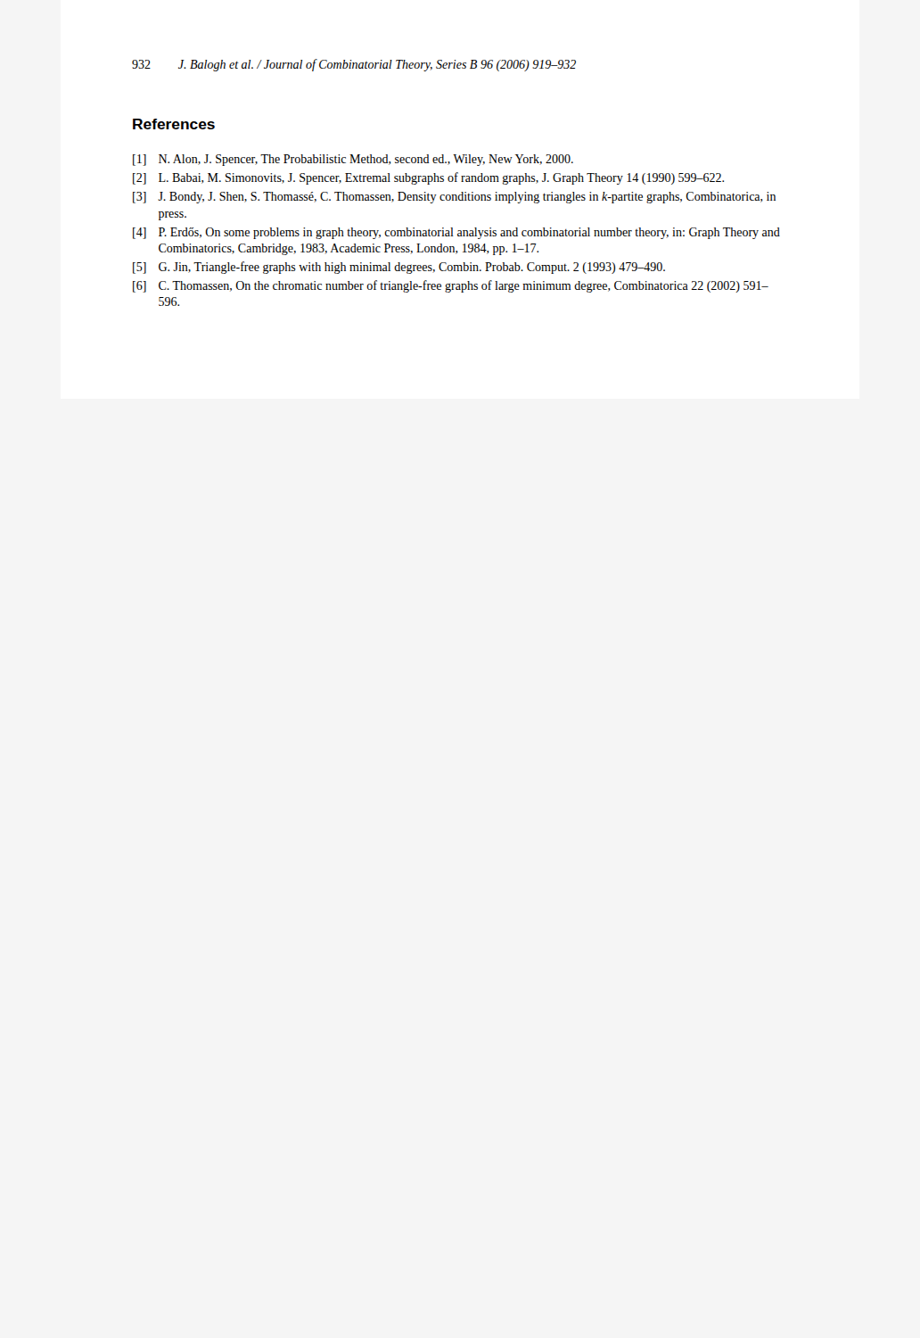932 J. Balogh et al. / Journal of Combinatorial Theory, Series B 96 (2006) 919–932
References
[1] N. Alon, J. Spencer, The Probabilistic Method, second ed., Wiley, New York, 2000.
[2] L. Babai, M. Simonovits, J. Spencer, Extremal subgraphs of random graphs, J. Graph Theory 14 (1990) 599–622.
[3] J. Bondy, J. Shen, S. Thomassé, C. Thomassen, Density conditions implying triangles in k-partite graphs, Combinatorica, in press.
[4] P. Erdős, On some problems in graph theory, combinatorial analysis and combinatorial number theory, in: Graph Theory and Combinatorics, Cambridge, 1983, Academic Press, London, 1984, pp. 1–17.
[5] G. Jin, Triangle-free graphs with high minimal degrees, Combin. Probab. Comput. 2 (1993) 479–490.
[6] C. Thomassen, On the chromatic number of triangle-free graphs of large minimum degree, Combinatorica 22 (2002) 591–596.